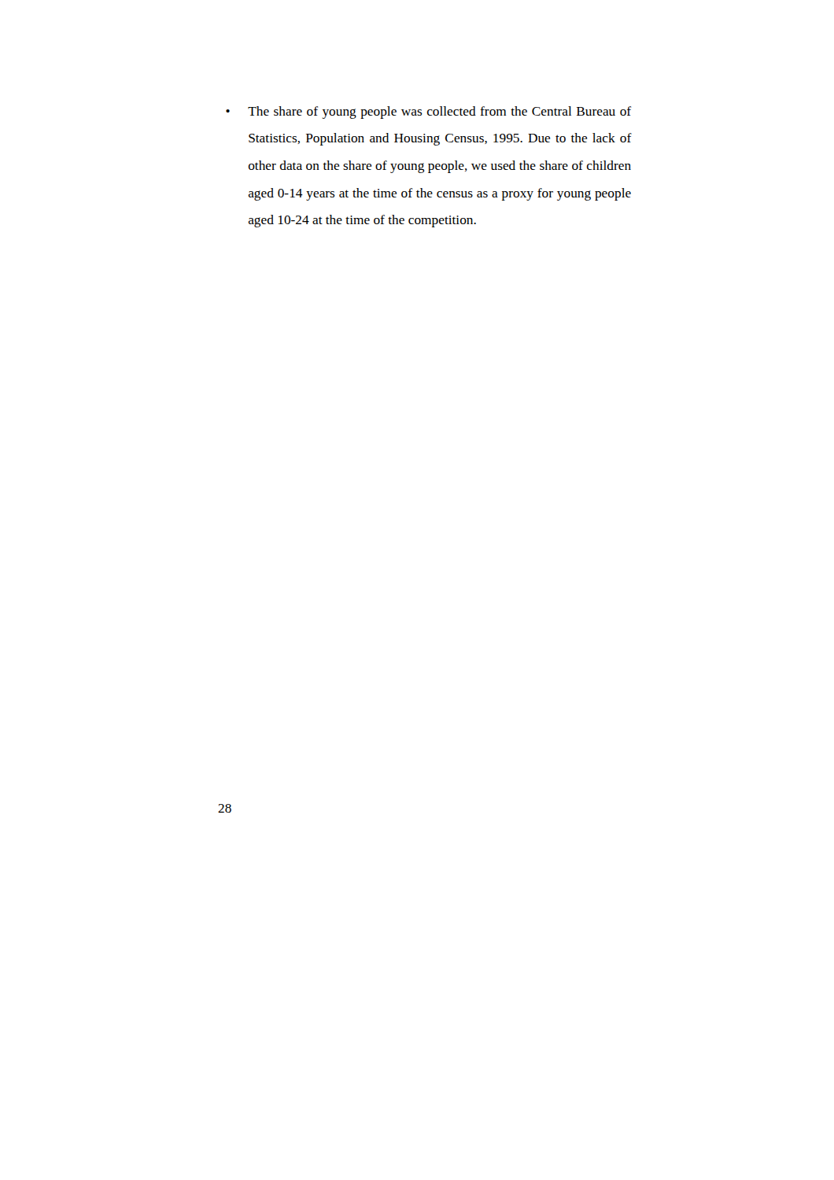The share of young people was collected from the Central Bureau of Statistics, Population and Housing Census, 1995. Due to the lack of other data on the share of young people, we used the share of children aged 0-14 years at the time of the census as a proxy for young people aged 10-24 at the time of the competition.
28